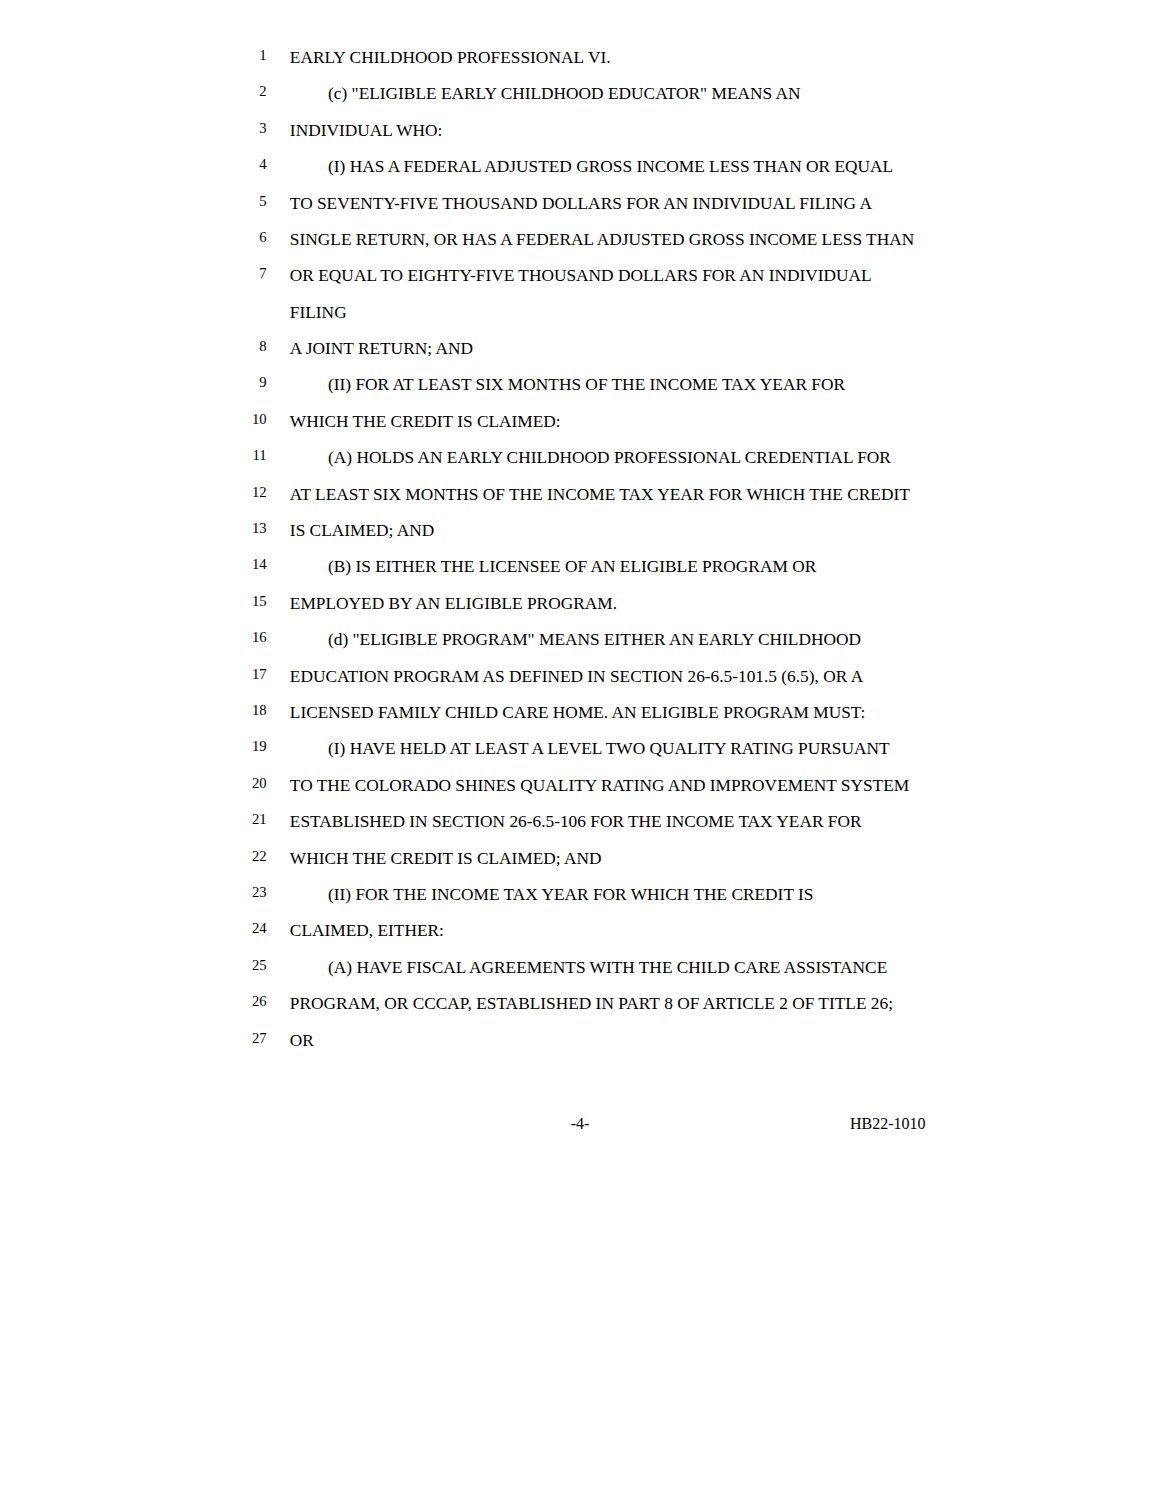EARLY CHILDHOOD PROFESSIONAL VI.
(c) "ELIGIBLE EARLY CHILDHOOD EDUCATOR" MEANS AN
INDIVIDUAL WHO:
(I) HAS A FEDERAL ADJUSTED GROSS INCOME LESS THAN OR EQUAL
TO SEVENTY-FIVE THOUSAND DOLLARS FOR AN INDIVIDUAL FILING A
SINGLE RETURN, OR HAS A FEDERAL ADJUSTED GROSS INCOME LESS THAN
OR EQUAL TO EIGHTY-FIVE THOUSAND DOLLARS FOR AN INDIVIDUAL FILING
A JOINT RETURN; AND
(II) FOR AT LEAST SIX MONTHS OF THE INCOME TAX YEAR FOR
WHICH THE CREDIT IS CLAIMED:
(A) HOLDS AN EARLY CHILDHOOD PROFESSIONAL CREDENTIAL FOR
AT LEAST SIX MONTHS OF THE INCOME TAX YEAR FOR WHICH THE CREDIT
IS CLAIMED; AND
(B) IS EITHER THE LICENSEE OF AN ELIGIBLE PROGRAM OR
EMPLOYED BY AN ELIGIBLE PROGRAM.
(d) "ELIGIBLE PROGRAM" MEANS EITHER AN EARLY CHILDHOOD
EDUCATION PROGRAM AS DEFINED IN SECTION 26-6.5-101.5 (6.5), OR A
LICENSED FAMILY CHILD CARE HOME. AN ELIGIBLE PROGRAM MUST:
(I) HAVE HELD AT LEAST A LEVEL TWO QUALITY RATING PURSUANT
TO THE COLORADO SHINES QUALITY RATING AND IMPROVEMENT SYSTEM
ESTABLISHED IN SECTION 26-6.5-106 FOR THE INCOME TAX YEAR FOR
WHICH THE CREDIT IS CLAIMED; AND
(II) FOR THE INCOME TAX YEAR FOR WHICH THE CREDIT IS
CLAIMED, EITHER:
(A) HAVE FISCAL AGREEMENTS WITH THE CHILD CARE ASSISTANCE
PROGRAM, OR CCCAP, ESTABLISHED IN PART 8 OF ARTICLE 2 OF TITLE 26;
OR
-4- HB22-1010